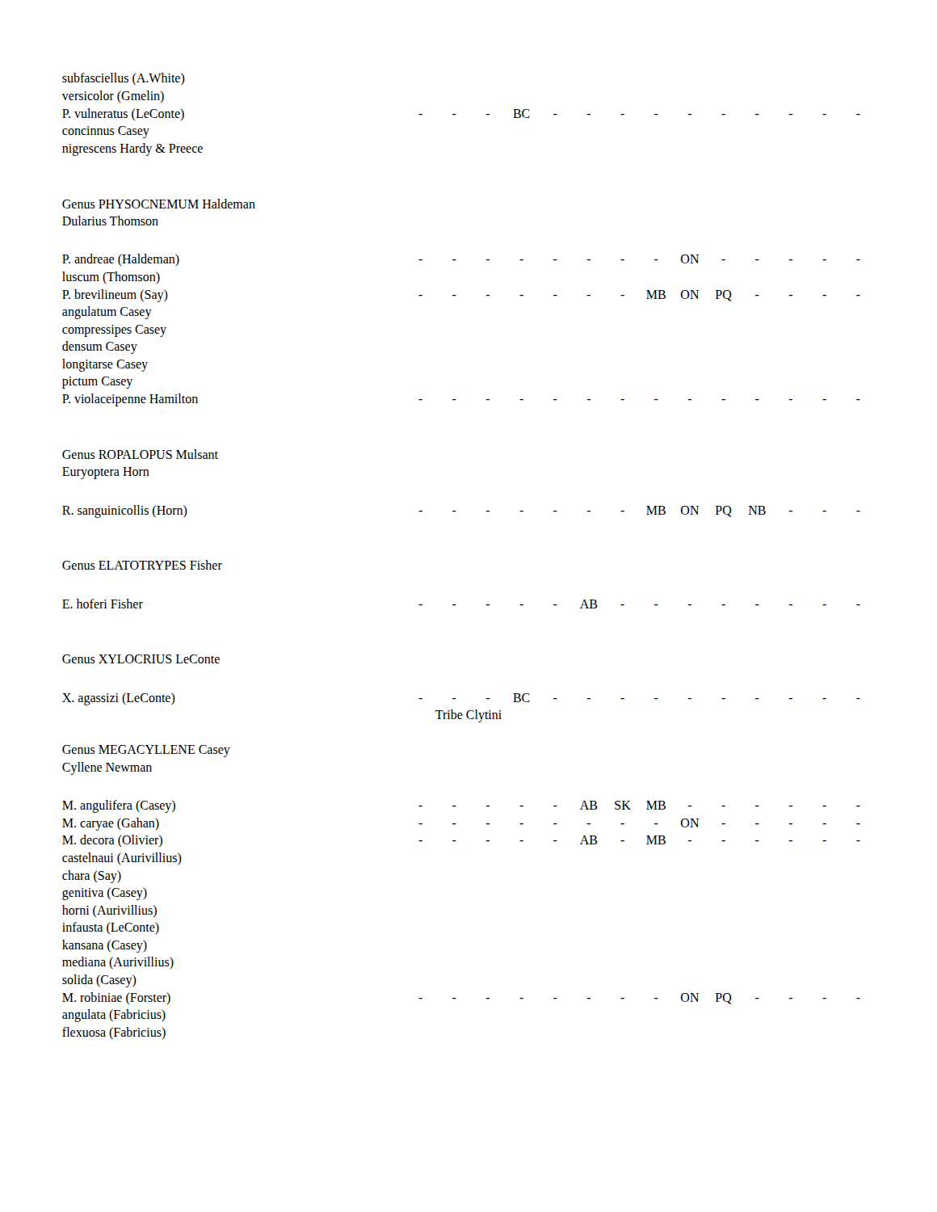| subfasciellus (A.White) | | | | | | | | | | | | | | |
| versicolor (Gmelin) | | | | | | | | | | | | | | |
| P. vulneratus (LeConte) | - | - | - | BC | - | - | - | - | - | - | - | - | - | - |
| concinnus Casey | | | | | | | | | | | | | | |
| nigrescens Hardy & Preece | | | | | | | | | | | | | | |
| Genus PHYSOCNEMUM Haldeman | | | | | | | | | | | | | | |
| Dularius Thomson | | | | | | | | | | | | | | |
| P. andreae (Haldeman) | - | - | - | - | - | - | - | - | ON | - | - | - | - | - |
| luscum (Thomson) | | | | | | | | | | | | | | |
| P. brevilineum (Say) | - | - | - | - | - | - | - | MB | ON | PQ | - | - | - | - |
| angulatum Casey | | | | | | | | | | | | | | |
| compressipes Casey | | | | | | | | | | | | | | |
| densum Casey | | | | | | | | | | | | | | |
| longitarse Casey | | | | | | | | | | | | | | |
| pictum Casey | | | | | | | | | | | | | | |
| P. violaceipenne Hamilton | - | - | - | - | - | - | - | - | - | - | - | - | - | - |
| Genus ROPALOPUS Mulsant | | | | | | | | | | | | | | |
| Euryoptera Horn | | | | | | | | | | | | | | |
| R. sanguinicollis (Horn) | - | - | - | - | - | - | - | MB | ON | PQ | NB | - | - | - |
| Genus ELATOTRYPES Fisher | | | | | | | | | | | | | | |
| E. hoferi Fisher | - | - | - | - | - | AB | - | - | - | - | - | - | - | - |
| Genus XYLOCRIUS LeConte | | | | | | | | | | | | | | |
| X. agassizi (LeConte) | - | - | - | BC | - | - | - | - | - | - | - | - | - | - |
| Tribe Clytini |
| Genus MEGACYLLENE Casey | | | | | | | | | | | | | | |
| Cyllene Newman | | | | | | | | | | | | | | |
| M. angulifera (Casey) | - | - | - | - | - | AB | SK | MB | - | - | - | - | - | - |
| M. caryae (Gahan) | - | - | - | - | - | - | - | - | ON | - | - | - | - | - |
| M. decora (Olivier) | - | - | - | - | - | AB | - | MB | - | - | - | - | - | - |
| castelnaui (Aurivillius) | | | | | | | | | | | | | | |
| chara (Say) | | | | | | | | | | | | | | |
| genitiva (Casey) | | | | | | | | | | | | | | |
| horni (Aurivillius) | | | | | | | | | | | | | | |
| infausta (LeConte) | | | | | | | | | | | | | | |
| kansana (Casey) | | | | | | | | | | | | | | |
| mediana (Aurivillius) | | | | | | | | | | | | | | |
| solida (Casey) | | | | | | | | | | | | | | |
| M. robiniae (Forster) | - | - | - | - | - | - | - | - | ON | PQ | - | - | - | - |
| angulata (Fabricius) | | | | | | | | | | | | | | |
| flexuosa (Fabricius) | | | | | | | | | | | | | | |